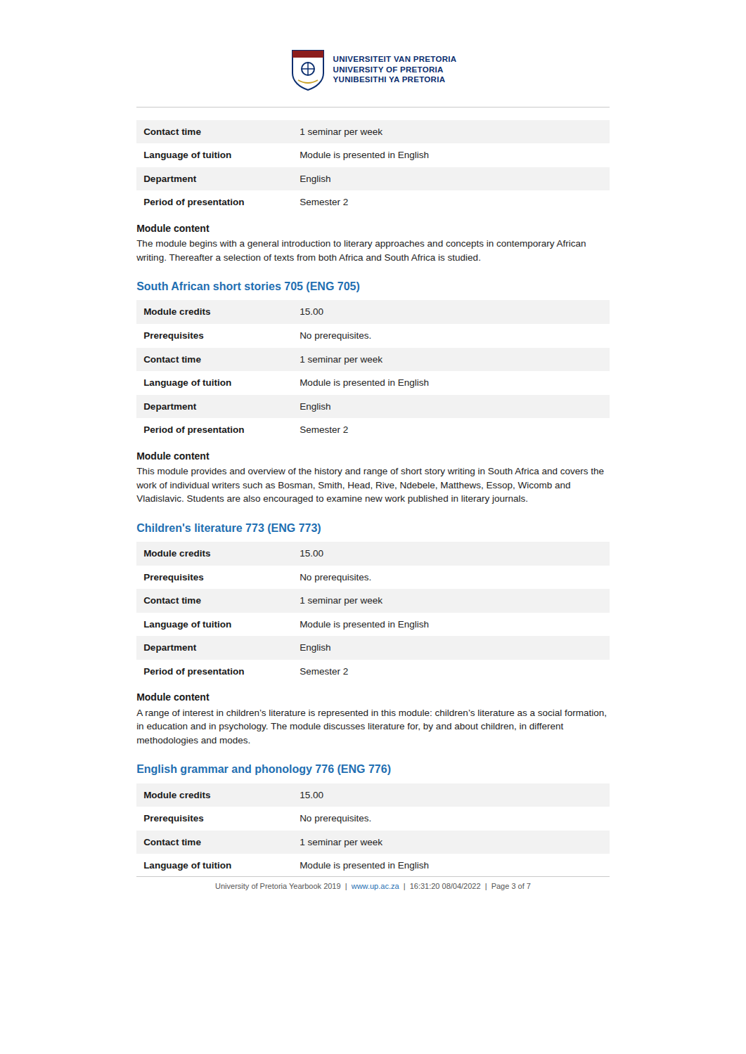Universiteit van Pretoria University of Pretoria Yunibesithi ya Pretoria
| Contact time | 1 seminar per week |
| Language of tuition | Module is presented in English |
| Department | English |
| Period of presentation | Semester 2 |
Module content
The module begins with a general introduction to literary approaches and concepts in contemporary African writing. Thereafter a selection of texts from both Africa and South Africa is studied.
South African short stories 705 (ENG 705)
| Module credits | 15.00 |
| Prerequisites | No prerequisites. |
| Contact time | 1 seminar per week |
| Language of tuition | Module is presented in English |
| Department | English |
| Period of presentation | Semester 2 |
Module content
This module provides and overview of the history and range of short story writing in South Africa and covers the work of individual writers such as Bosman, Smith, Head, Rive, Ndebele, Matthews, Essop, Wicomb and Vladislavic. Students are also encouraged to examine new work published in literary journals.
Children's literature 773 (ENG 773)
| Module credits | 15.00 |
| Prerequisites | No prerequisites. |
| Contact time | 1 seminar per week |
| Language of tuition | Module is presented in English |
| Department | English |
| Period of presentation | Semester 2 |
Module content
A range of interest in children’s literature is represented in this module: children’s literature as a social formation, in education and in psychology. The module discusses literature for, by and about children, in different methodologies and modes.
English grammar and phonology 776 (ENG 776)
| Module credits | 15.00 |
| Prerequisites | No prerequisites. |
| Contact time | 1 seminar per week |
| Language of tuition | Module is presented in English |
University of Pretoria Yearbook 2019 | www.up.ac.za | 16:31:20 08/04/2022 | Page 3 of 7